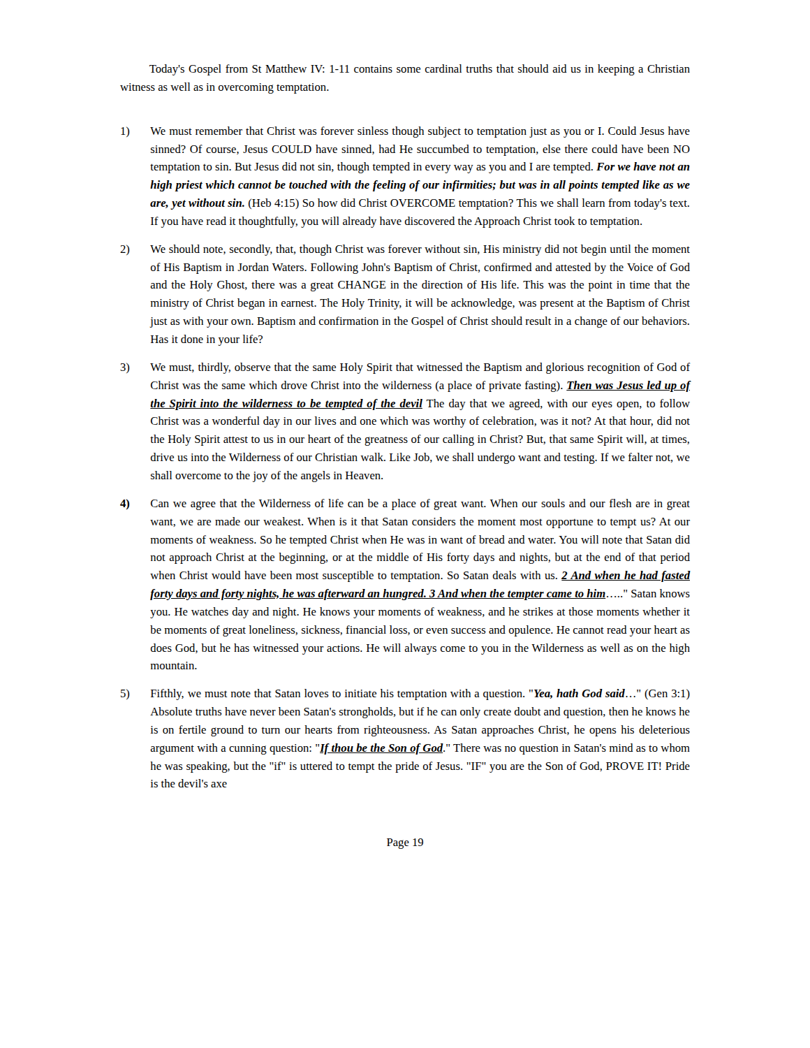Today's Gospel from St Matthew IV: 1-11 contains some cardinal truths that should aid us in keeping a Christian witness as well as in overcoming temptation.
1)
We must remember that Christ was forever sinless though subject to temptation just as you or I. Could Jesus have sinned? Of course, Jesus COULD have sinned, had He succumbed to temptation, else there could have been NO temptation to sin. But Jesus did not sin, though tempted in every way as you and I are tempted. For we have not an high priest which cannot be touched with the feeling of our infirmities; but was in all points tempted like as we are, yet without sin. (Heb 4:15) So how did Christ OVERCOME temptation? This we shall learn from today's text. If you have read it thoughtfully, you will already have discovered the Approach Christ took to temptation.
2)
We should note, secondly, that, though Christ was forever without sin, His ministry did not begin until the moment of His Baptism in Jordan Waters. Following John's Baptism of Christ, confirmed and attested by the Voice of God and the Holy Ghost, there was a great CHANGE in the direction of His life. This was the point in time that the ministry of Christ began in earnest. The Holy Trinity, it will be acknowledge, was present at the Baptism of Christ just as with your own. Baptism and confirmation in the Gospel of Christ should result in a change of our behaviors. Has it done in your life?
3)
We must, thirdly, observe that the same Holy Spirit that witnessed the Baptism and glorious recognition of God of Christ was the same which drove Christ into the wilderness (a place of private fasting). Then was Jesus led up of the Spirit into the wilderness to be tempted of the devil The day that we agreed, with our eyes open, to follow Christ was a wonderful day in our lives and one which was worthy of celebration, was it not? At that hour, did not the Holy Spirit attest to us in our heart of the greatness of our calling in Christ? But, that same Spirit will, at times, drive us into the Wilderness of our Christian walk. Like Job, we shall undergo want and testing. If we falter not, we shall overcome to the joy of the angels in Heaven.
4)
Can we agree that the Wilderness of life can be a place of great want. When our souls and our flesh are in great want, we are made our weakest. When is it that Satan considers the moment most opportune to tempt us? At our moments of weakness. So he tempted Christ when He was in want of bread and water. You will note that Satan did not approach Christ at the beginning, or at the middle of His forty days and nights, but at the end of that period when Christ would have been most susceptible to temptation. So Satan deals with us. 2 And when he had fasted forty days and forty nights, he was afterward an hungred. 3 And when the tempter came to him….." Satan knows you. He watches day and night. He knows your moments of weakness, and he strikes at those moments whether it be moments of great loneliness, sickness, financial loss, or even success and opulence. He cannot read your heart as does God, but he has witnessed your actions. He will always come to you in the Wilderness as well as on the high mountain.
5)
Fifthly, we must note that Satan loves to initiate his temptation with a question. "Yea, hath God said…" (Gen 3:1) Absolute truths have never been Satan's strongholds, but if he can only create doubt and question, then he knows he is on fertile ground to turn our hearts from righteousness. As Satan approaches Christ, he opens his deleterious argument with a cunning question: "If thou be the Son of God." There was no question in Satan's mind as to whom he was speaking, but the "if" is uttered to tempt the pride of Jesus. "IF" you are the Son of God, PROVE IT! Pride is the devil's axe
Page 19